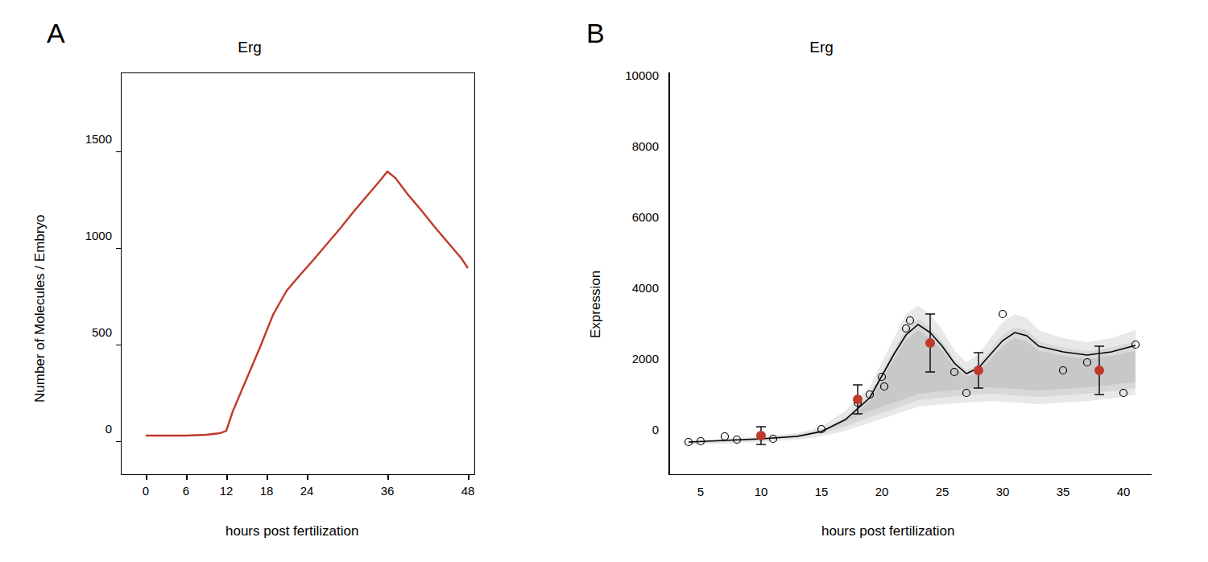A
Erg
Number of Molecules / Embryo
hours post fertilization
0
500
1000
1500
0
6
12
18
24
36
48
B
Erg
Expression
hours post fertilization
0
2000
4000
6000
8000
10000
5
10
15
20
25
30
35
40